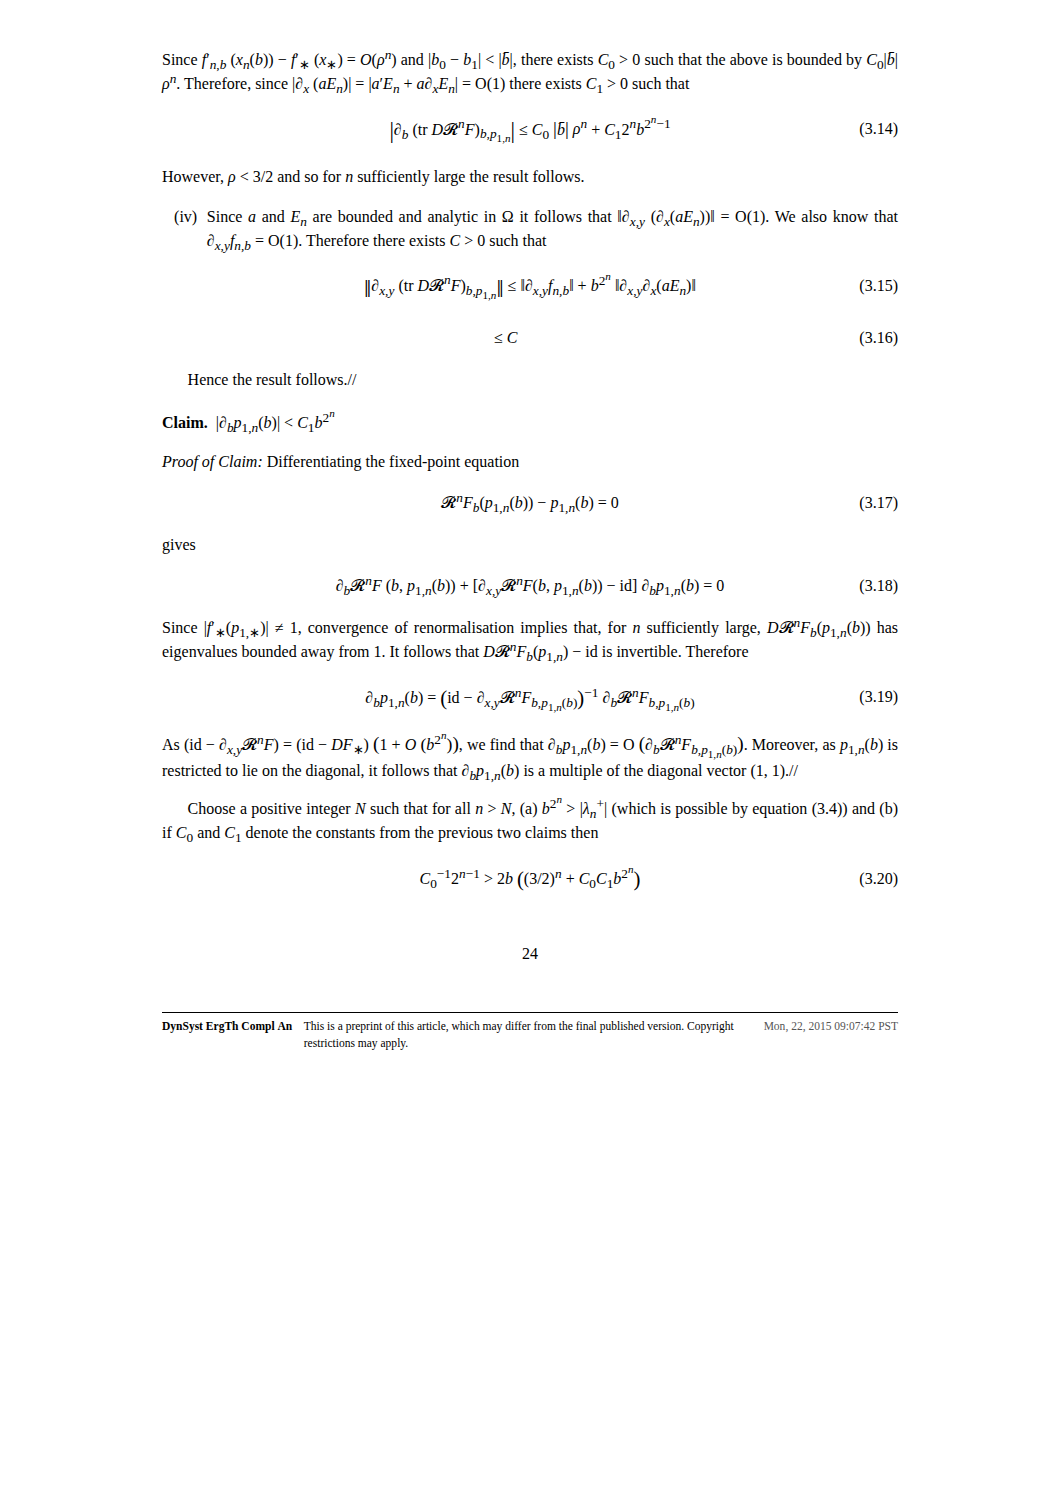Since f′n,b (xn(b)) − f′∗ (x∗) = O(ρn) and |b0 − b1| < |b̄|, there exists C0 > 0 such that the above is bounded by C0|b̄|ρn. Therefore, since |∂x (aEn)| = |a′En + a∂xEn| = O(1) there exists C1 > 0 such that
|∂b (tr D𝓡nF)b,p1,n| ≤ C0 |b̄| ρn + C12nb2n−1
(3.14)
However, ρ < 3/2 and so for n sufficiently large the result follows.
(iv)
Since a and En are bounded and analytic in Ω it follows that ‖∂x,y (∂x(aEn))‖ = O(1). We also know that ∂x,yfn,b = O(1). Therefore there exists C > 0 such that
‖∂x,y (tr D𝓡nF)b,p1,n‖ ≤ ‖∂x,yfn,b‖ + b2n ‖∂x,y∂x(aEn)‖
(3.15)
≤ C
(3.16)
Hence the result follows.//
Claim. |∂bp1,n(b)| < C1b2n
Proof of Claim: Differentiating the fixed-point equation
𝓡nFb(p1,n(b)) − p1,n(b) = 0
(3.17)
gives
∂b𝓡nF (b, p1,n(b)) + [∂x,y𝓡nF(b, p1,n(b)) − id] ∂bp1,n(b) = 0
(3.18)
Since |f′∗(p1,∗)| ≠ 1, convergence of renormalisation implies that, for n sufficiently large, D𝓡nFb(p1,n(b)) has eigenvalues bounded away from 1. It follows that D𝓡nFb(p1,n) − id is invertible. Therefore
∂bp1,n(b) = (id − ∂x,y𝓡nFb,p1,n(b))−1 ∂b𝓡nFb,p1,n(b)
(3.19)
As (id − ∂x,y𝓡nF) = (id − DF∗) (1 + O (b2n)), we find that ∂bp1,n(b) = O (∂b𝓡nFb,p1,n(b)). Moreover, as p1,n(b) is restricted to lie on the diagonal, it follows that ∂bp1,n(b) is a multiple of the diagonal vector (1, 1).//
Choose a positive integer N such that for all n > N, (a) b2n > |λn+| (which is possible by equation (3.4)) and (b) if C0 and C1 denote the constants from the previous two claims then
C0−12n−1 > 2b ((3/2)n + C0C1b2n)
(3.20)
24
DynSyst ErgTh Compl An
This is a preprint of this article, which may differ from the final published version. Copyright restrictions may apply.
Mon, 22, 2015 09:07:42 PST